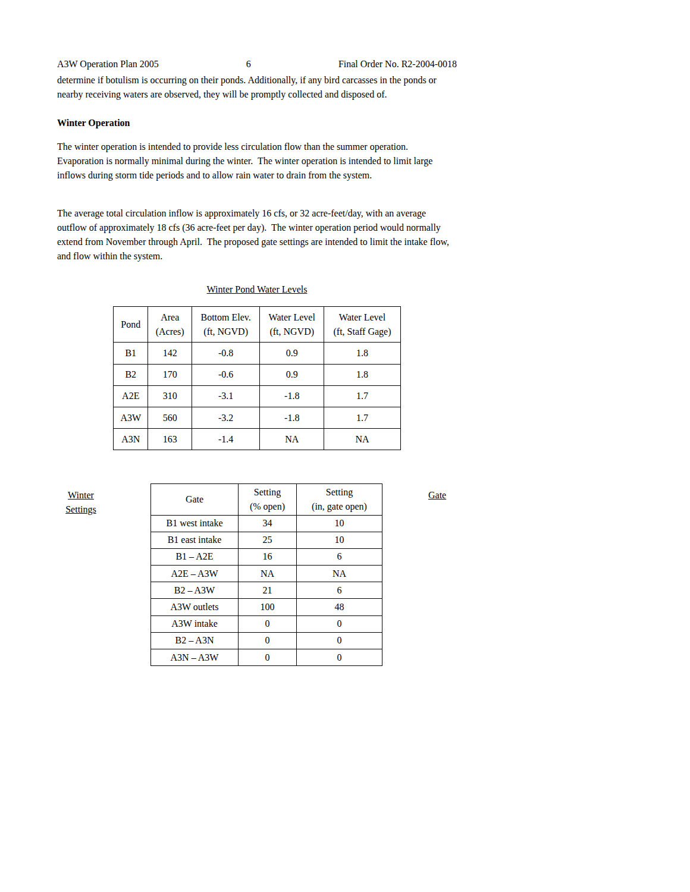A3W Operation Plan 2005 6 Final Order No. R2-2004-0018
determine if botulism is occurring on their ponds. Additionally, if any bird carcasses in the ponds or nearby receiving waters are observed, they will be promptly collected and disposed of.
Winter Operation
The winter operation is intended to provide less circulation flow than the summer operation. Evaporation is normally minimal during the winter. The winter operation is intended to limit large inflows during storm tide periods and to allow rain water to drain from the system.
The average total circulation inflow is approximately 16 cfs, or 32 acre-feet/day, with an average outflow of approximately 18 cfs (36 acre-feet per day). The winter operation period would normally extend from November through April. The proposed gate settings are intended to limit the intake flow, and flow within the system.
Winter Pond Water Levels
| Pond | Area (Acres) | Bottom Elev. (ft, NGVD) | Water Level (ft, NGVD) | Water Level (ft, Staff Gage) |
| --- | --- | --- | --- | --- |
| B1 | 142 | -0.8 | 0.9 | 1.8 |
| B2 | 170 | -0.6 | 0.9 | 1.8 |
| A2E | 310 | -3.1 | -1.8 | 1.7 |
| A3W | 560 | -3.2 | -1.8 | 1.7 |
| A3N | 163 | -1.4 | NA | NA |
Winter
Settings
| Gate | Setting (% open) | Setting (in, gate open) |
| --- | --- | --- |
| B1 west intake | 34 | 10 |
| B1 east intake | 25 | 10 |
| B1 – A2E | 16 | 6 |
| A2E – A3W | NA | NA |
| B2 – A3W | 21 | 6 |
| A3W outlets | 100 | 48 |
| A3W intake | 0 | 0 |
| B2 – A3N | 0 | 0 |
| A3N – A3W | 0 | 0 |
Gate